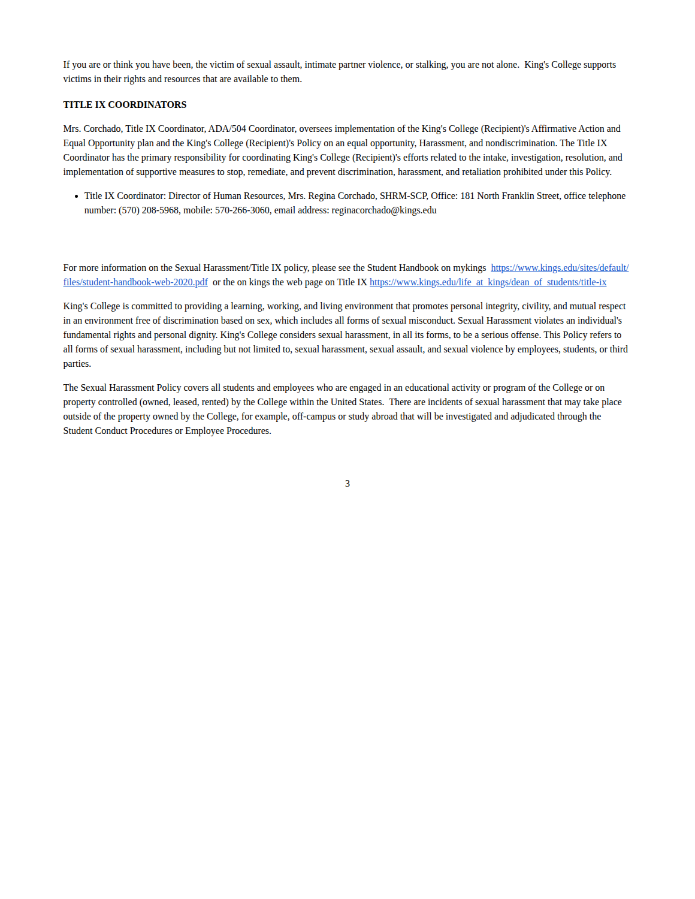If you are or think you have been, the victim of sexual assault, intimate partner violence, or stalking, you are not alone. King's College supports victims in their rights and resources that are available to them.
TITLE IX COORDINATORS
Mrs. Corchado, Title IX Coordinator, ADA/504 Coordinator, oversees implementation of the King's College (Recipient)'s Affirmative Action and Equal Opportunity plan and the King's College (Recipient)'s Policy on an equal opportunity, Harassment, and nondiscrimination. The Title IX Coordinator has the primary responsibility for coordinating King's College (Recipient)'s efforts related to the intake, investigation, resolution, and implementation of supportive measures to stop, remediate, and prevent discrimination, harassment, and retaliation prohibited under this Policy.
Title IX Coordinator: Director of Human Resources, Mrs. Regina Corchado, SHRM-SCP, Office: 181 North Franklin Street, office telephone number: (570) 208-5968, mobile: 570-266-3060, email address: reginacorchado@kings.edu
For more information on the Sexual Harassment/Title IX policy, please see the Student Handbook on mykings https://www.kings.edu/sites/default/files/student-handbook-web-2020.pdf or the on kings the web page on Title IX https://www.kings.edu/life_at_kings/dean_of_students/title-ix
King's College is committed to providing a learning, working, and living environment that promotes personal integrity, civility, and mutual respect in an environment free of discrimination based on sex, which includes all forms of sexual misconduct. Sexual Harassment violates an individual's fundamental rights and personal dignity. King's College considers sexual harassment, in all its forms, to be a serious offense. This Policy refers to all forms of sexual harassment, including but not limited to, sexual harassment, sexual assault, and sexual violence by employees, students, or third parties.
The Sexual Harassment Policy covers all students and employees who are engaged in an educational activity or program of the College or on property controlled (owned, leased, rented) by the College within the United States. There are incidents of sexual harassment that may take place outside of the property owned by the College, for example, off-campus or study abroad that will be investigated and adjudicated through the Student Conduct Procedures or Employee Procedures.
3